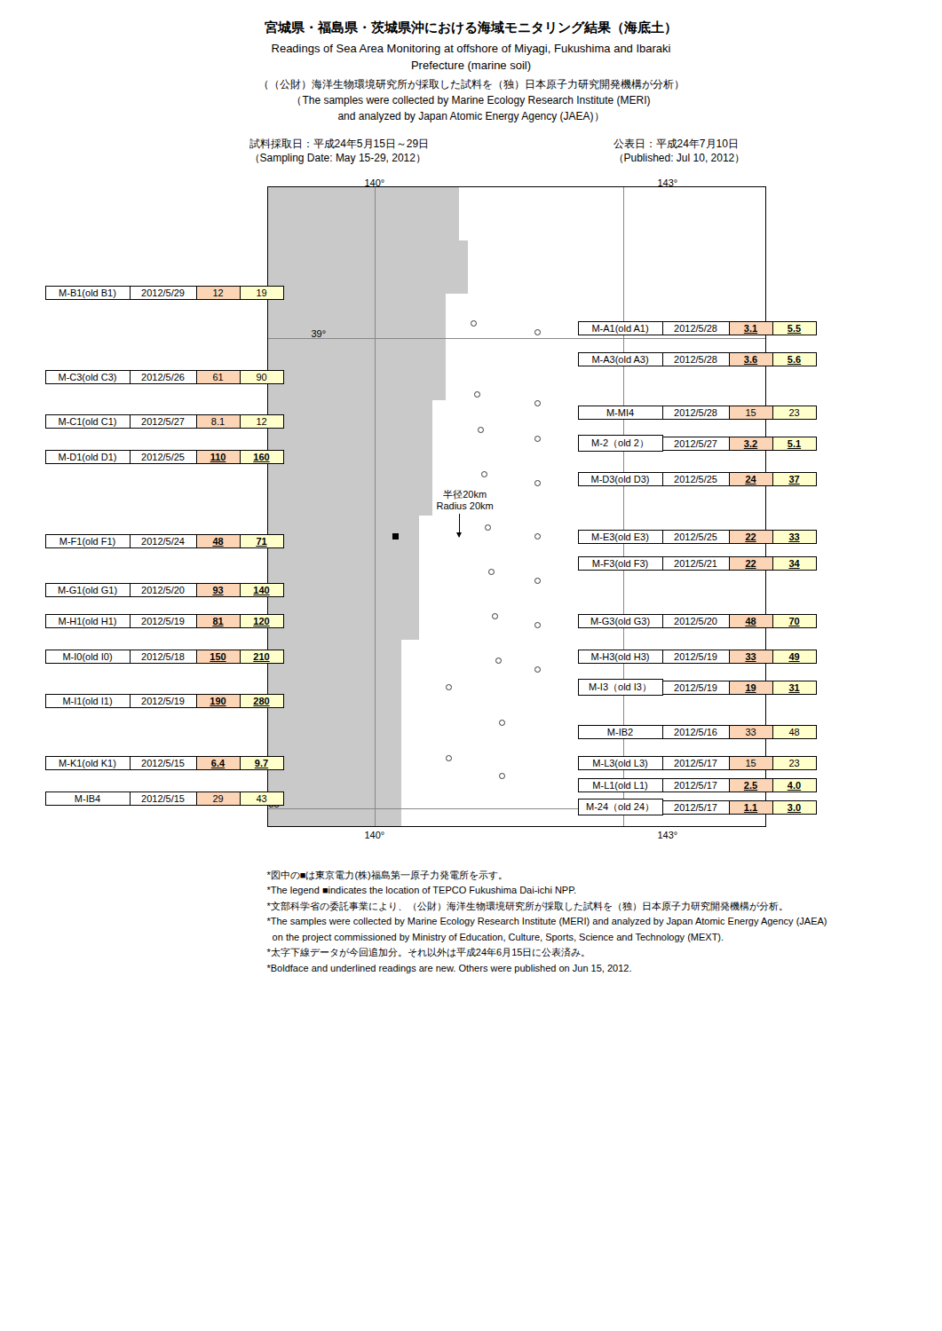宮城県・福島県・茨城県沖における海域モニタリング結果（海底土）
Readings of Sea Area Monitoring at offshore of Miyagi, Fukushima and Ibaraki
Prefecture (marine soil)
（（公財）海洋生物環境研究所が採取した試料を（独）日本原子力研究開発機構が分析）
（The samples were collected by Marine Ecology Research Institute (MERI)
and analyzed by Japan Atomic Energy Agency (JAEA)）
試料採取日：平成24年5月15日～29日
（Sampling Date: May 15-29, 2012）
公表日：平成24年7月10日
（Published: Jul 10, 2012）
半径20km
Radius 20km
Cs-134 Cs-137
単位：Bq/kg・乾土(Unit: Bq/kg・dry soil)
0200km
140°
143°
140°
143°
39°
35°
M-B1(old B1) 2012/5/29 12 19
M-C3(old C3) 2012/5/26 61 90
M-C1(old C1) 2012/5/27 8.1 12
M-D1(old D1) 2012/5/25 110 160
M-F1(old F1) 2012/5/24 48 71
M-G1(old G1) 2012/5/20 93 140
M-H1(old H1) 2012/5/19 81 120
M-I0(old I0) 2012/5/18 150 210
M-I1(old I1) 2012/5/19 190 280
M-K1(old K1) 2012/5/15 6.4 9.7
M-IB4 2012/5/15 29 43
M-A1(old A1) 2012/5/28 3.1 5.5
M-A3(old A3) 2012/5/28 3.6 5.6
M-MI4 2012/5/28 15 23
M-2（old 2） 2012/5/27 3.2 5.1
M-D3(old D3) 2012/5/25 24 37
M-E3(old E3) 2012/5/25 22 33
M-F3(old F3) 2012/5/21 22 34
M-G3(old G3) 2012/5/20 48 70
M-H3(old H3) 2012/5/19 33 49
M-I3（old I3） 2012/5/19 19 31
M-IB2 2012/5/16 33 48
M-L3(old L3) 2012/5/17 15 23
M-L1(old L1) 2012/5/17 2.5 4.0
M-24（old 24） 2012/5/17 1.1 3.0
*図中の■は東京電力(株)福島第一原子力発電所を示す。
*The legend ■indicates the location of TEPCO Fukushima Dai-ichi NPP.
*文部科学省の委託事業により、（公財）海洋生物環境研究所が採取した試料を（独）日本原子力研究開発機構が分析。
*The samples were collected by Marine Ecology Research Institute (MERI) and analyzed by Japan Atomic Energy Agency (JAEA)
on the project commissioned by Ministry of Education, Culture, Sports, Science and Technology (MEXT).
*太字下線データが今回追加分。それ以外は平成24年6月15日に公表済み。
*Boldface and underlined readings are new. Others were published on Jun 15, 2012.